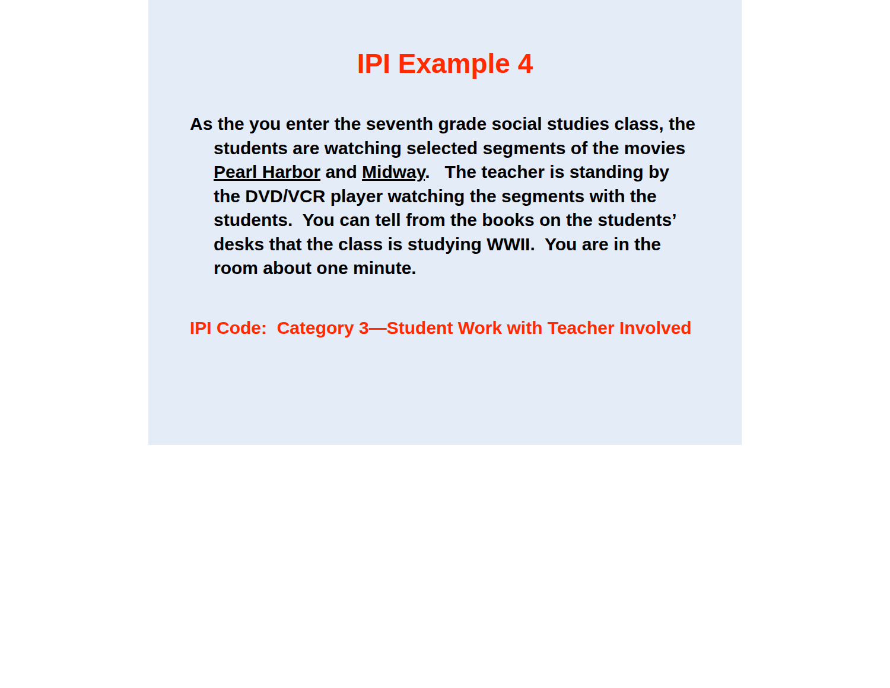IPI Example 4
As the you enter the seventh grade social studies class, the students are watching selected segments of the movies Pearl Harbor and Midway. The teacher is standing by the DVD/VCR player watching the segments with the students. You can tell from the books on the students’ desks that the class is studying WWII. You are in the room about one minute.
IPI Code: Category 3—Student Work with Teacher Involved